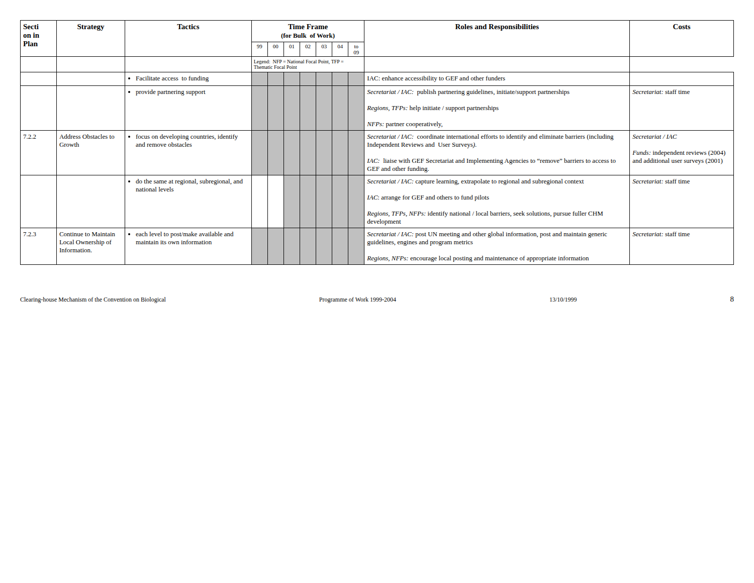| Secti on in Plan | Strategy | Tactics | Time Frame (for Bulk of Work) | Roles and Responsibilities | Costs |
| --- | --- | --- | --- | --- | --- |
| 99 | 00 | 01 | 02 | 03 | 04 | to 09 |
| | | | Legend: NFP = National Focal Point, TFP = Thematic Focal Point | |
| | | Facilitate access to funding | | | | | | | | IAC: enhance accessibility to GEF and other funders | |
| | | provide partnering support | | | | | | | | Secretariat / IAC: publish partnering guidelines, initiate/support partnerships Regions, TFPs: help initiate / support partnerships NFPs: partner cooperatively, | Secretariat: staff time |
| 7.2.2 | Address Obstacles to Growth | focus on developing countries, identify and remove obstacles | | | | | | | | Secretariat / IAC: coordinate international efforts to identify and eliminate barriers (including Independent Reviews and User Surveys ). IAC: liaise with GEF Secretariat and Implementing Agencies to “remove” barriers to access to GEF and other funding. | Secretariat / IAC Funds: independent reviews (2004) and additional user surveys (2001) |
| | | do the same at regional, subregional, and national levels | | | | | | | | Secretariat / IAC: capture learning, extrapolate to regional and subregional context IAC : arrange for GEF and others to fund pilots Regions, TFPs, NFPs: identify national / local barriers, seek solutions, pursue fuller CHM development | Secretariat: staff time |
| 7.2.3 | Continue to Maintain Local Ownership of Information. | each level to post/make available and maintain its own information | | | | | | | | Secretariat / IAC: post UN meeting and other global information, post and maintain generic guidelines, engines and program metrics Regions, NFPs: encourage local posting and maintenance of appropriate information | Secretariat: staff time |
Clearing-house Mechanism of the Convention on Biological Programme of Work 1999-2004 13/10/1999 8